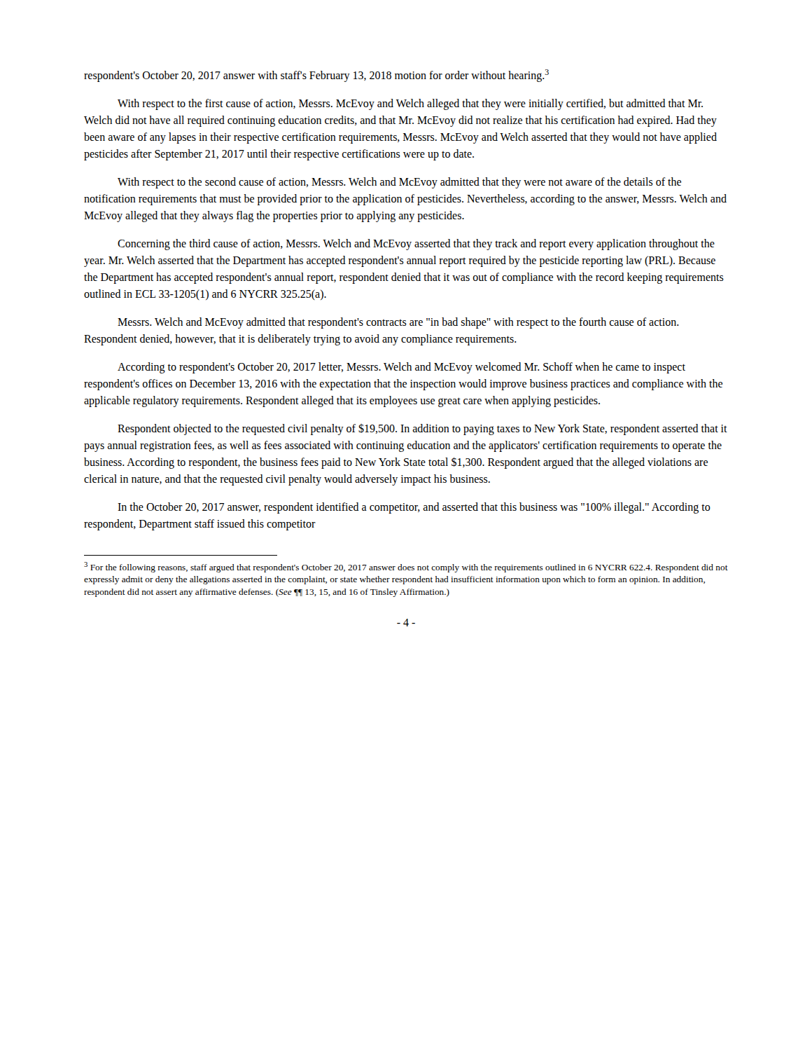respondent's October 20, 2017 answer with staff's February 13, 2018 motion for order without hearing.3
With respect to the first cause of action, Messrs. McEvoy and Welch alleged that they were initially certified, but admitted that Mr. Welch did not have all required continuing education credits, and that Mr. McEvoy did not realize that his certification had expired. Had they been aware of any lapses in their respective certification requirements, Messrs. McEvoy and Welch asserted that they would not have applied pesticides after September 21, 2017 until their respective certifications were up to date.
With respect to the second cause of action, Messrs. Welch and McEvoy admitted that they were not aware of the details of the notification requirements that must be provided prior to the application of pesticides. Nevertheless, according to the answer, Messrs. Welch and McEvoy alleged that they always flag the properties prior to applying any pesticides.
Concerning the third cause of action, Messrs. Welch and McEvoy asserted that they track and report every application throughout the year. Mr. Welch asserted that the Department has accepted respondent's annual report required by the pesticide reporting law (PRL). Because the Department has accepted respondent's annual report, respondent denied that it was out of compliance with the record keeping requirements outlined in ECL 33-1205(1) and 6 NYCRR 325.25(a).
Messrs. Welch and McEvoy admitted that respondent's contracts are "in bad shape" with respect to the fourth cause of action. Respondent denied, however, that it is deliberately trying to avoid any compliance requirements.
According to respondent's October 20, 2017 letter, Messrs. Welch and McEvoy welcomed Mr. Schoff when he came to inspect respondent's offices on December 13, 2016 with the expectation that the inspection would improve business practices and compliance with the applicable regulatory requirements. Respondent alleged that its employees use great care when applying pesticides.
Respondent objected to the requested civil penalty of $19,500. In addition to paying taxes to New York State, respondent asserted that it pays annual registration fees, as well as fees associated with continuing education and the applicators' certification requirements to operate the business. According to respondent, the business fees paid to New York State total $1,300. Respondent argued that the alleged violations are clerical in nature, and that the requested civil penalty would adversely impact his business.
In the October 20, 2017 answer, respondent identified a competitor, and asserted that this business was "100% illegal." According to respondent, Department staff issued this competitor
3 For the following reasons, staff argued that respondent's October 20, 2017 answer does not comply with the requirements outlined in 6 NYCRR 622.4. Respondent did not expressly admit or deny the allegations asserted in the complaint, or state whether respondent had insufficient information upon which to form an opinion. In addition, respondent did not assert any affirmative defenses. (See ¶¶ 13, 15, and 16 of Tinsley Affirmation.)
- 4 -